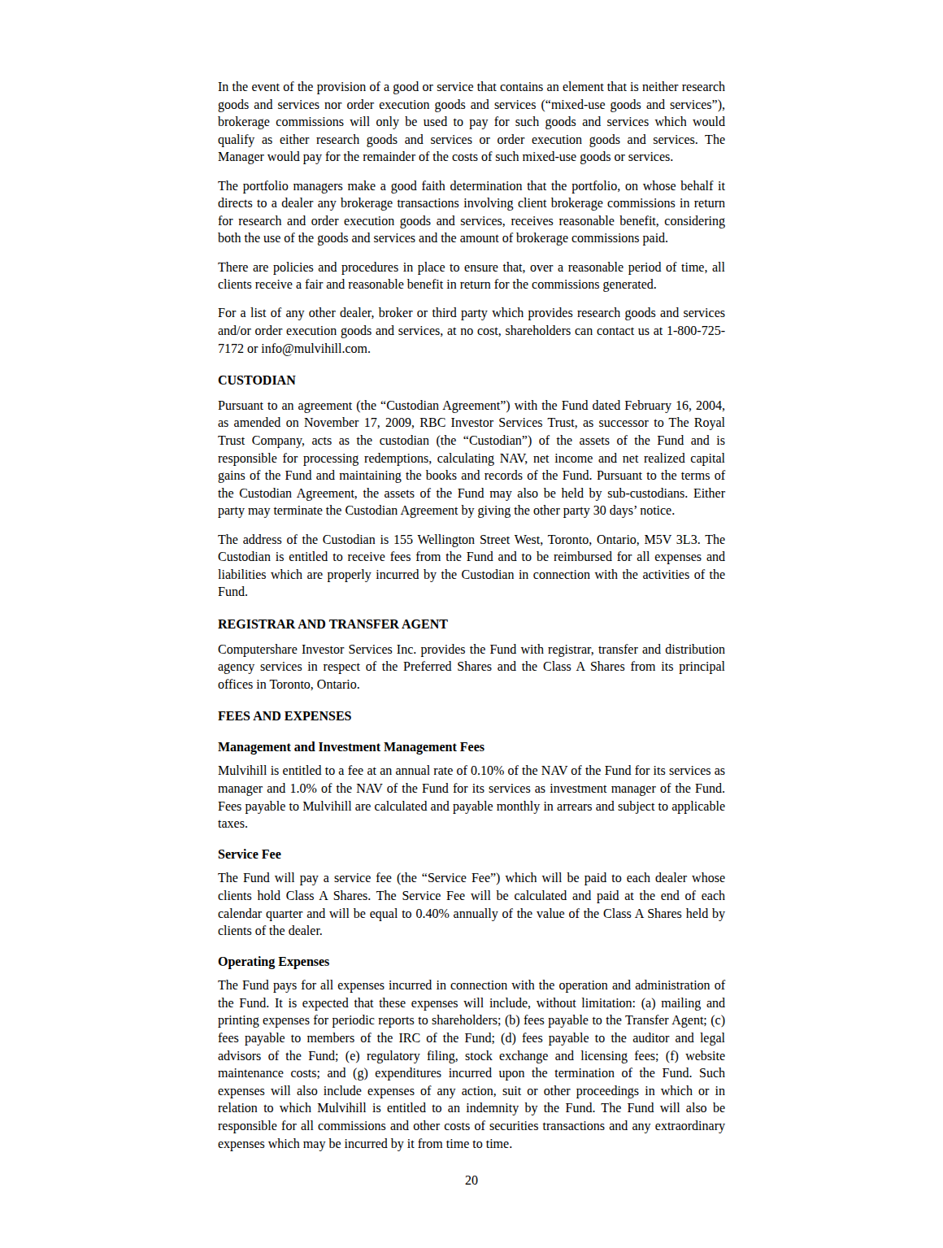In the event of the provision of a good or service that contains an element that is neither research goods and services nor order execution goods and services (“mixed-use goods and services”), brokerage commissions will only be used to pay for such goods and services which would qualify as either research goods and services or order execution goods and services. The Manager would pay for the remainder of the costs of such mixed-use goods or services.
The portfolio managers make a good faith determination that the portfolio, on whose behalf it directs to a dealer any brokerage transactions involving client brokerage commissions in return for research and order execution goods and services, receives reasonable benefit, considering both the use of the goods and services and the amount of brokerage commissions paid.
There are policies and procedures in place to ensure that, over a reasonable period of time, all clients receive a fair and reasonable benefit in return for the commissions generated.
For a list of any other dealer, broker or third party which provides research goods and services and/or order execution goods and services, at no cost, shareholders can contact us at 1-800-725-7172 or info@mulvihill.com.
CUSTODIAN
Pursuant to an agreement (the “Custodian Agreement”) with the Fund dated February 16, 2004, as amended on November 17, 2009, RBC Investor Services Trust, as successor to The Royal Trust Company, acts as the custodian (the “Custodian”) of the assets of the Fund and is responsible for processing redemptions, calculating NAV, net income and net realized capital gains of the Fund and maintaining the books and records of the Fund. Pursuant to the terms of the Custodian Agreement, the assets of the Fund may also be held by sub-custodians. Either party may terminate the Custodian Agreement by giving the other party 30 days’ notice.
The address of the Custodian is 155 Wellington Street West, Toronto, Ontario, M5V 3L3. The Custodian is entitled to receive fees from the Fund and to be reimbursed for all expenses and liabilities which are properly incurred by the Custodian in connection with the activities of the Fund.
REGISTRAR AND TRANSFER AGENT
Computershare Investor Services Inc. provides the Fund with registrar, transfer and distribution agency services in respect of the Preferred Shares and the Class A Shares from its principal offices in Toronto, Ontario.
FEES AND EXPENSES
Management and Investment Management Fees
Mulvihill is entitled to a fee at an annual rate of 0.10% of the NAV of the Fund for its services as manager and 1.0% of the NAV of the Fund for its services as investment manager of the Fund. Fees payable to Mulvihill are calculated and payable monthly in arrears and subject to applicable taxes.
Service Fee
The Fund will pay a service fee (the “Service Fee”) which will be paid to each dealer whose clients hold Class A Shares. The Service Fee will be calculated and paid at the end of each calendar quarter and will be equal to 0.40% annually of the value of the Class A Shares held by clients of the dealer.
Operating Expenses
The Fund pays for all expenses incurred in connection with the operation and administration of the Fund. It is expected that these expenses will include, without limitation: (a) mailing and printing expenses for periodic reports to shareholders; (b) fees payable to the Transfer Agent; (c) fees payable to members of the IRC of the Fund; (d) fees payable to the auditor and legal advisors of the Fund; (e) regulatory filing, stock exchange and licensing fees; (f) website maintenance costs; and (g) expenditures incurred upon the termination of the Fund. Such expenses will also include expenses of any action, suit or other proceedings in which or in relation to which Mulvihill is entitled to an indemnity by the Fund. The Fund will also be responsible for all commissions and other costs of securities transactions and any extraordinary expenses which may be incurred by it from time to time.
20